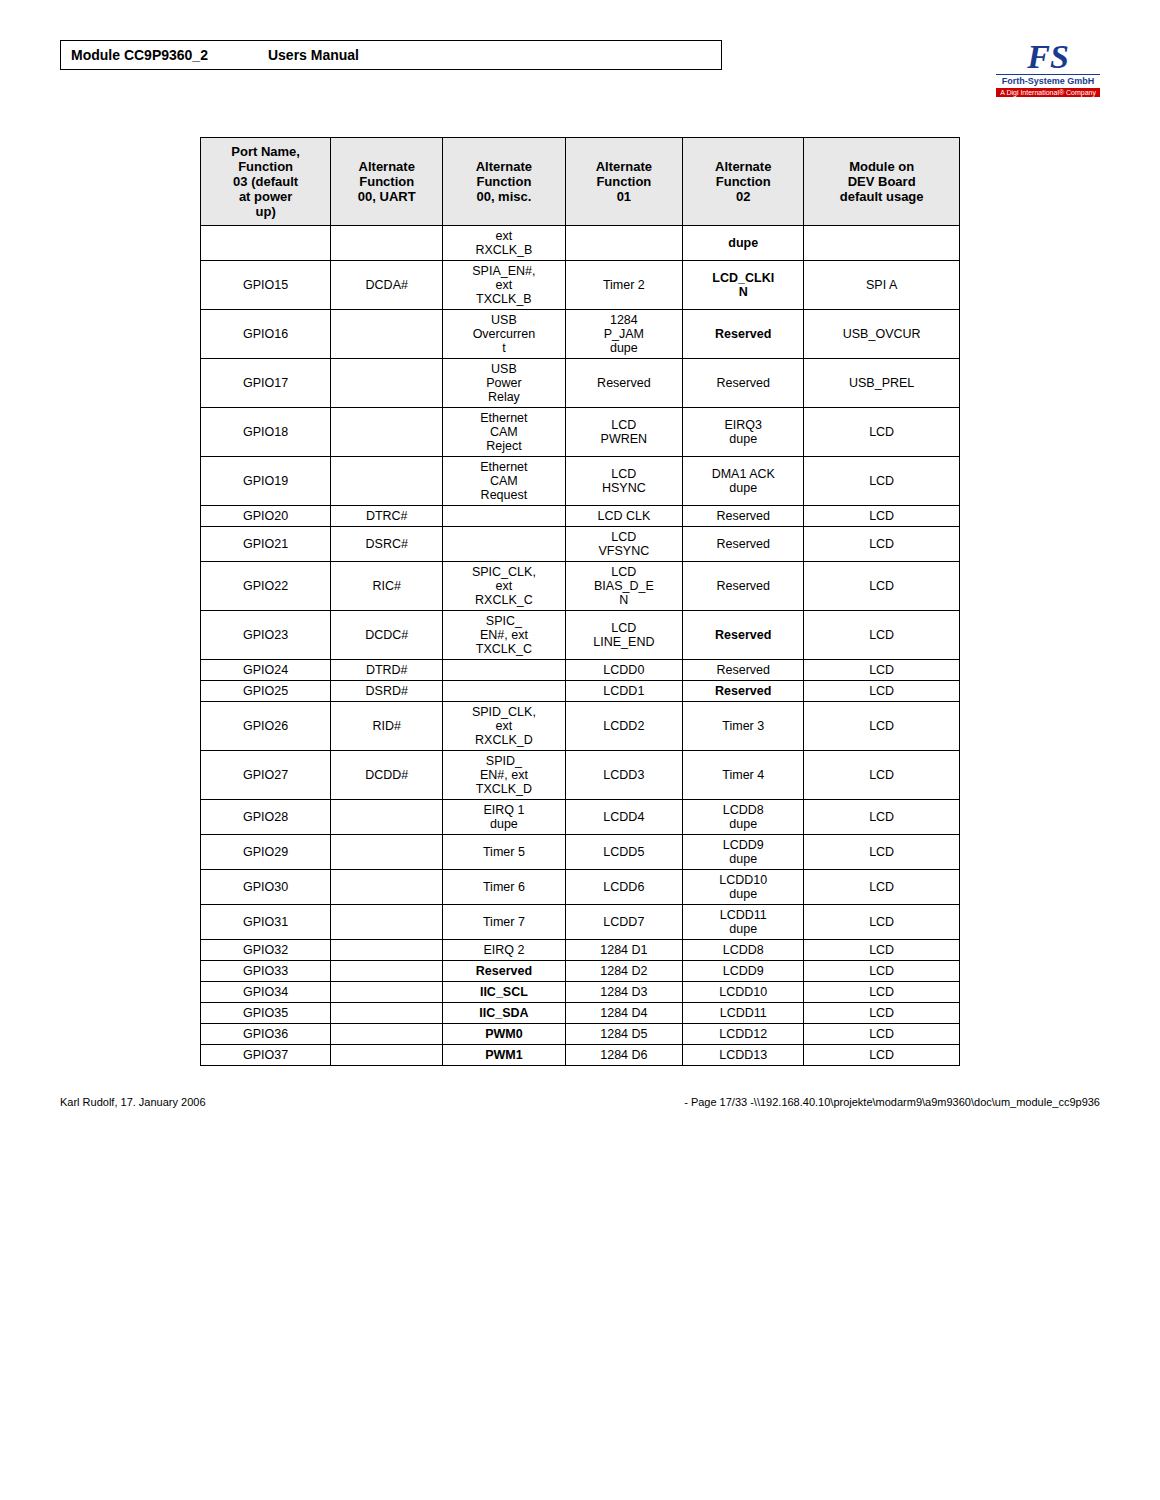Module CC9P9360_2 Users Manual
FS
Forth-Systeme GmbH
A Digi International® Company
| Port Name, Function 03 (default at power up) | Alternate Function 00, UART | Alternate Function 00, misc. | Alternate Function 01 | Alternate Function 02 | Module on DEV Board default usage |
| --- | --- | --- | --- | --- | --- |
| | | ext RXCLK_B | | dupe | |
| GPIO15 | DCDA# | SPIA_EN#, ext TXCLK_B | Timer 2 | LCD_CLKI N | SPI A |
| GPIO16 | | USB Overcurren t | 1284 P_JAM dupe | Reserved | USB_OVCUR |
| GPIO17 | | USB Power Relay | Reserved | Reserved | USB_PREL |
| GPIO18 | | Ethernet CAM Reject | LCD PWREN | EIRQ3 dupe | LCD |
| GPIO19 | | Ethernet CAM Request | LCD HSYNC | DMA1 ACK dupe | LCD |
| GPIO20 | DTRC# | | LCD CLK | Reserved | LCD |
| GPIO21 | DSRC# | | LCD VFSYNC | Reserved | LCD |
| GPIO22 | RIC# | SPIC_CLK, ext RXCLK_C | LCD BIAS_D_E N | Reserved | LCD |
| GPIO23 | DCDC# | SPIC_ EN#, ext TXCLK_C | LCD LINE_END | Reserved | LCD |
| GPIO24 | DTRD# | | LCDD0 | Reserved | LCD |
| GPIO25 | DSRD# | | LCDD1 | Reserved | LCD |
| GPIO26 | RID# | SPID_CLK, ext RXCLK_D | LCDD2 | Timer 3 | LCD |
| GPIO27 | DCDD# | SPID_ EN#, ext TXCLK_D | LCDD3 | Timer 4 | LCD |
| GPIO28 | | EIRQ 1 dupe | LCDD4 | LCDD8 dupe | LCD |
| GPIO29 | | Timer 5 | LCDD5 | LCDD9 dupe | LCD |
| GPIO30 | | Timer 6 | LCDD6 | LCDD10 dupe | LCD |
| GPIO31 | | Timer 7 | LCDD7 | LCDD11 dupe | LCD |
| GPIO32 | | EIRQ 2 | 1284 D1 | LCDD8 | LCD |
| GPIO33 | | Reserved | 1284 D2 | LCDD9 | LCD |
| GPIO34 | | IIC_SCL | 1284 D3 | LCDD10 | LCD |
| GPIO35 | | IIC_SDA | 1284 D4 | LCDD11 | LCD |
| GPIO36 | | PWM0 | 1284 D5 | LCDD12 | LCD |
| GPIO37 | | PWM1 | 1284 D6 | LCDD13 | LCD |
Karl Rudolf, 17. January 2006
- Page 17/33 -\\192.168.40.10\projekte\modarm9\a9m9360\doc\um_module_cc9p936